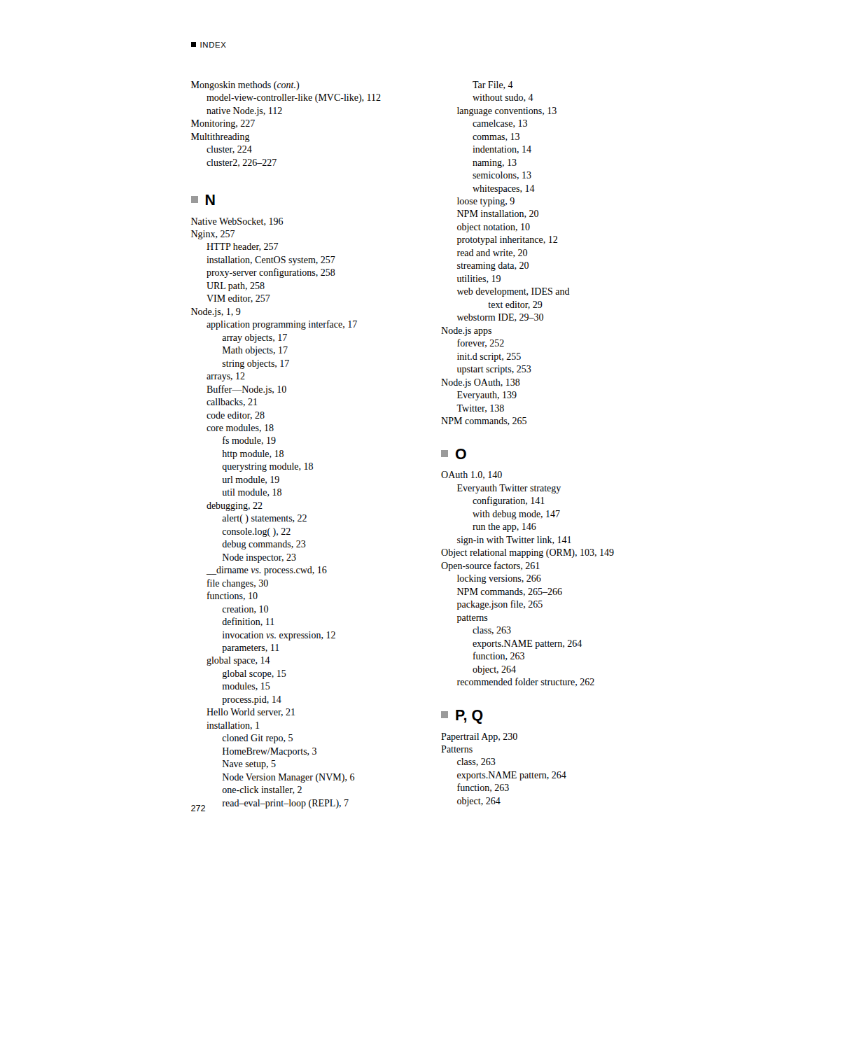INDEX
Mongoskin methods (cont.)
model-view-controller-like (MVC-like), 112
native Node.js, 112
Monitoring, 227
Multithreading
cluster, 224
cluster2, 226–227
N
Native WebSocket, 196
Nginx, 257
HTTP header, 257
installation, CentOS system, 257
proxy-server configurations, 258
URL path, 258
VIM editor, 257
Node.js, 1, 9
application programming interface, 17
array objects, 17
Math objects, 17
string objects, 17
arrays, 12
Buffer—Node.js, 10
callbacks, 21
code editor, 28
core modules, 18
fs module, 19
http module, 18
querystring module, 18
url module, 19
util module, 18
debugging, 22
alert( ) statements, 22
console.log( ), 22
debug commands, 23
Node inspector, 23
__dirname vs. process.cwd, 16
file changes, 30
functions, 10
creation, 10
definition, 11
invocation vs. expression, 12
parameters, 11
global space, 14
global scope, 15
modules, 15
process.pid, 14
Hello World server, 21
installation, 1
cloned Git repo, 5
HomeBrew/Macports, 3
Nave setup, 5
Node Version Manager (NVM), 6
one-click installer, 2
read–eval–print–loop (REPL), 7
Tar File, 4
without sudo, 4
language conventions, 13
camelcase, 13
commas, 13
indentation, 14
naming, 13
semicolons, 13
whitespaces, 14
loose typing, 9
NPM installation, 20
object notation, 10
prototypal inheritance, 12
read and write, 20
streaming data, 20
utilities, 19
web development, IDES and
text editor, 29
webstorm IDE, 29–30
Node.js apps
forever, 252
init.d script, 255
upstart scripts, 253
Node.js OAuth, 138
Everyauth, 139
Twitter, 138
NPM commands, 265
O
OAuth 1.0, 140
Everyauth Twitter strategy
configuration, 141
with debug mode, 147
run the app, 146
sign-in with Twitter link, 141
Object relational mapping (ORM), 103, 149
Open-source factors, 261
locking versions, 266
NPM commands, 265–266
package.json file, 265
patterns
class, 263
exports.NAME pattern, 264
function, 263
object, 264
recommended folder structure, 262
P, Q
Papertrail App, 230
Patterns
class, 263
exports.NAME pattern, 264
function, 263
object, 264
272